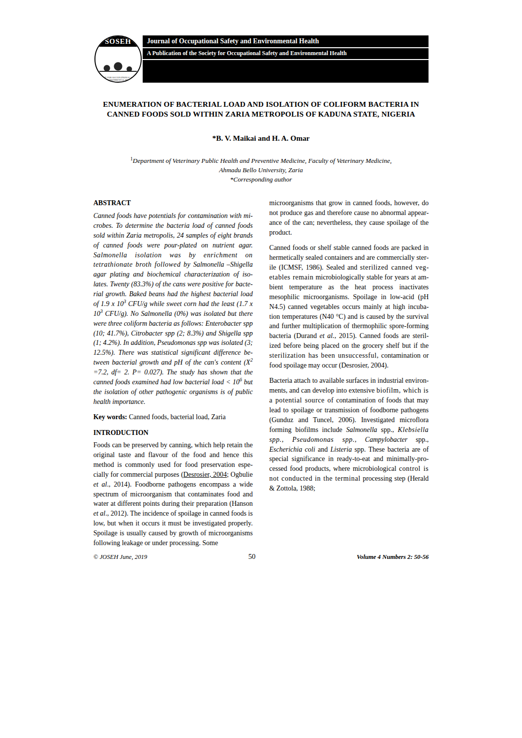SOSEH
SOCIETY FOR OCCUPATIONAL SAFETY & ENVIRONMENTAL HEALTH
Journal of Occupational Safety and Environmental Health
A Publication of the Society for Occupational Safety and Environmental Health
Enumeration of Bacterial Load and Isolation of Coliform Bacteria in Canned Foods Sold Within Zaria Metropolis of Kaduna State, Nigeria
*B. V. Maikai and H. A. Omar
1Department of Veterinary Public Health and Preventive Medicine, Faculty of Veterinary Medicine,
Ahmadu Bello University, Zaria
*Corresponding author
Abstract
Canned foods have potentials for contamination with microbes. To determine the bacteria load of canned foods sold within Zaria metropolis, 24 samples of eight brands of canned foods were pour-plated on nutrient agar. Salmonella isolation was by enrichment on tetrathionate broth followed by Salmonella –Shigella agar plating and biochemical characterization of isolates. Twenty (83.3%) of the cans were positive for bacterial growth. Baked beans had the highest bacterial load of 1.9 x 103 CFU/g while sweet corn had the least (1.7 x 103 CFU/g). No Salmonella (0%) was isolated but there were three coliform bacteria as follows: Enterobacter spp (10; 41.7%), Citrobacter spp (2; 8.3%) and Shigella spp (1; 4.2%). In addition, Pseudomonas spp was isolated (3; 12.5%). There was statistical significant difference between bacterial growth and pH of the can's content (Χ2 =7.2, df= 2. P= 0.027). The study has shown that the canned foods examined had low bacterial load < 106 but the isolation of other pathogenic organisms is of public health importance.
Key words: Canned foods, bacterial load, Zaria
Introduction
Foods can be preserved by canning, which help retain the original taste and flavour of the food and hence this method is commonly used for food preservation especially for commercial purposes (Desrosier, 2004; Ogbulie et al., 2014). Foodborne pathogens encompass a wide spectrum of microorganism that contaminates food and water at different points during their preparation (Hanson et al., 2012). The incidence of spoilage in canned foods is low, but when it occurs it must be investigated properly. Spoilage is usually caused by growth of microorganisms following leakage or under processing. Some
microorganisms that grow in canned foods, however, do not produce gas and therefore cause no abnormal appearance of the can; nevertheless, they cause spoilage of the product.
Canned foods or shelf stable canned foods are packed in hermetically sealed containers and are commercially sterile (ICMSF, 1986). Sealed and sterilized canned vegetables remain microbiologically stable for years at ambient temperature as the heat process inactivates mesophilic microorganisms. Spoilage in low-acid (pH N4.5) canned vegetables occurs mainly at high incubation temperatures (N40 °C) and is caused by the survival and further multiplication of thermophilic spore-forming bacteria (Durand et al., 2015). Canned foods are sterilized before being placed on the grocery shelf but if the sterilization has been unsuccessful, contamination or food spoilage may occur (Desrosier, 2004).
Bacteria attach to available surfaces in industrial environments, and can develop into extensive biofilm, which is a potential source of contamination of foods that may lead to spoilage or transmission of foodborne pathogens (Gunduz and Tuncel, 2006). Investigated microflora forming biofilms include Salmonella spp., Klebsiella spp., Pseudomonas spp., Campylobacter spp., Escherichia coli and Listeria spp. These bacteria are of special significance in ready-to-eat and minimally-processed food products, where microbiological control is not conducted in the terminal processing step (Herald & Zottola, 1988;
© JOSEH June, 2019
50
Volume 4 Numbers 2: 50-56